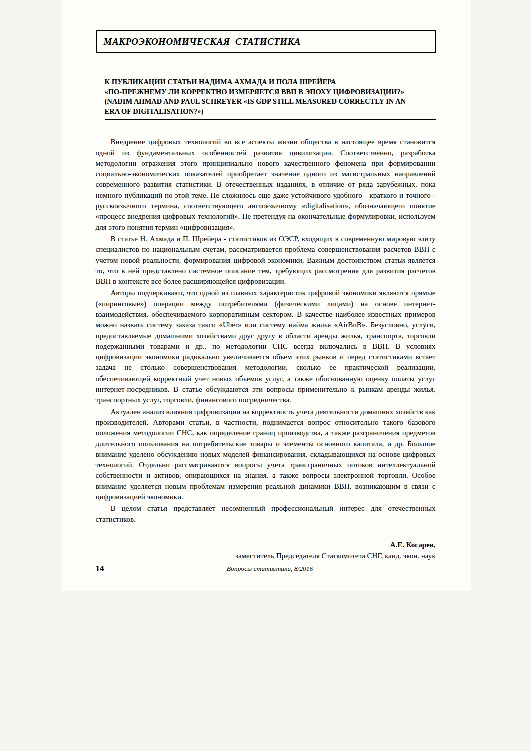МАКРОЭКОНОМИЧЕСКАЯ СТАТИСТИКА
К ПУБЛИКАЦИИ СТАТЬИ НАДИМА АХМАДА И ПОЛА ШРЕЙЕРА
«ПО-ПРЕЖНЕМУ ЛИ КОРРЕКТНО ИЗМЕРЯЕТСЯ ВВП В ЭПОХУ ЦИФРОВИЗАЦИИ?»
(NADIM AHMAD AND PAUL SCHREYER «IS GDP STILL MEASURED CORRECTLY IN AN
ERA OF DIGITALISATION?»)
Внедрение цифровых технологий во все аспекты жизни общества в настоящее время становится одной из фундаментальных особенностей развития цивилизации. Соответственно, разработка методологии отражения этого принципиально нового качественного феномена при формировании социально-экономических показателей приобретает значение одного из магистральных направлений современного развития статистики. В отечественных изданиях, в отличие от ряда зарубежных, пока немного публикаций по этой теме. Не сложилось еще даже устойчивого удобного - краткого и точного - русскоязычного термина, соответствующего англоязычному «digitalisation», обозначающего понятие «процесс внедрения цифровых технологий». Не претендуя на окончательные формулировки, используем для этого понятия термин «цифровизация».
В статье Н. Ахмада и П. Шрейера - статистиков из ОЭСР, входящих в современную мировую элиту специалистов по национальным счетам, рассматривается проблема совершенствования расчетов ВВП с учетом новой реальности, формирования цифровой экономики. Важным достоинством статьи является то, что в ней представлено системное описание тем, требующих рассмотрения для развития расчетов ВВП в контексте все более расширяющейся цифровизации.
Авторы подчеркивают, что одной из главных характеристик цифровой экономики являются прямые («пиринговые») операции между потребителями (физическими лицами) на основе интернет-взаимодействия, обеспечиваемого корпоративным сектором. В качестве наиболее известных примеров можно назвать систему заказа такси «Uber» или систему найма жилья «AirBnB». Безусловно, услуги, предоставляемые домашними хозяйствами друг другу в области аренды жилья, транспорта, торговли подержанными товарами и др., по методологии СНС всегда включались в ВВП. В условиях цифровизации экономики радикально увеличивается объем этих рынков и перед статистиками встает задача не столько совершенствования методологии, сколько ее практической реализации, обеспечивающей корректный учет новых объемов услуг, а также обоснованную оценку оплаты услуг интернет-посредников. В статье обсуждаются эти вопросы применительно к рынкам аренды жилья, транспортных услуг, торговли, финансового посредничества.
Актуален анализ влияния цифровизации на корректность учета деятельности домашних хозяйств как производителей. Авторами статьи, в частности, поднимается вопрос относительно такого базового положения методологии СНС, как определение границ производства, а также разграничения предметов длительного пользования на потребительские товары и элементы основного капитала, и др. Большое внимание уделено обсуждению новых моделей финансирования, складывающихся на основе цифровых технологий. Отдельно рассматриваются вопросы учета трансграничных потоков интеллектуальной собственности и активов, опирающихся на знания, а также вопросы электронной торговли. Особое внимание уделяется новым проблемам измерения реальной динамики ВВП, возникающим в связи с цифровизацией экономики.
В целом статья представляет несомненный профессиональный интерес для отечественных статистиков.
А.Е. Косарев,
заместитель Председателя Статкомитета СНГ, канд. экон. наук
14 Вопросы статистики, 8/2016